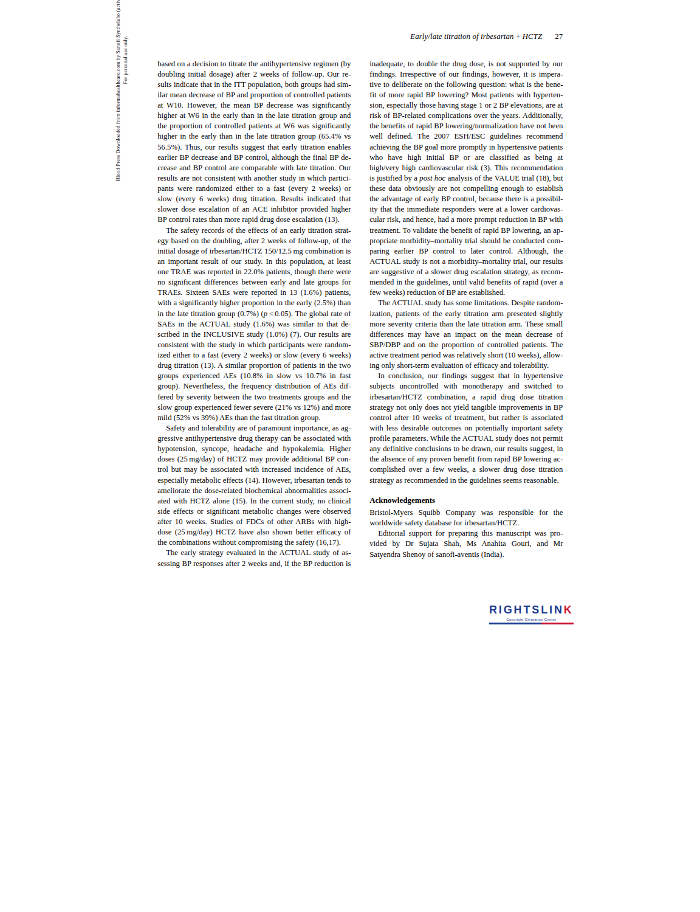Blood Press Downloaded from informahealthcare.com by Sanofi Synthelabo (active) on 11/28/11 For personal use only.
Early/late titration of irbesartan + HCTZ27
based on a decision to titrate the antihypertensive regimen (by doubling initial dosage) after 2 weeks of follow-up. Our results indicate that in the ITT population, both groups had similar mean decrease of BP and proportion of controlled patients at W10. However, the mean BP decrease was significantly higher at W6 in the early than in the late titration group and the proportion of controlled patients at W6 was significantly higher in the early than in the late titration group (65.4% vs 56.5%). Thus, our results suggest that early titration enables earlier BP decrease and BP control, although the final BP decrease and BP control are comparable with late titration. Our results are not consistent with another study in which participants were randomized either to a fast (every 2 weeks) or slow (every 6 weeks) drug titration. Results indicated that slower dose escalation of an ACE inhibitor provided higher BP control rates than more rapid drug dose escalation (13).
The safety records of the effects of an early titration strategy based on the doubling, after 2 weeks of follow-up, of the initial dosage of irbesartan/HCTZ 150/12.5 mg combination is an important result of our study. In this population, at least one TRAE was reported in 22.0% patients, though there were no significant differences between early and late groups for TRAEs. Sixteen SAEs were reported in 13 (1.6%) patients, with a significantly higher proportion in the early (2.5%) than in the late titration group (0.7%) (p < 0.05). The global rate of SAEs in the ACTUAL study (1.6%) was similar to that described in the INCLUSIVE study (1.0%) (7). Our results are consistent with the study in which participants were randomized either to a fast (every 2 weeks) or slow (every 6 weeks) drug titration (13). A similar proportion of patients in the two groups experienced AEs (10.8% in slow vs 10.7% in fast group). Nevertheless, the frequency distribution of AEs differed by severity between the two treatments groups and the slow group experienced fewer severe (21% vs 12%) and more mild (52% vs 39%) AEs than the fast titration group.
Safety and tolerability are of paramount importance, as aggressive antihypertensive drug therapy can be associated with hypotension, syncope, headache and hypokalemia. Higher doses (25 mg/day) of HCTZ may provide additional BP control but may be associated with increased incidence of AEs, especially metabolic effects (14). However, irbesartan tends to ameliorate the dose-related biochemical abnormalities associated with HCTZ alone (15). In the current study, no clinical side effects or significant metabolic changes were observed after 10 weeks. Studies of FDCs of other ARBs with high-dose (25 mg/day) HCTZ have also shown better efficacy of the combinations without compromising the safety (16,17).
The early strategy evaluated in the ACTUAL study of assessing BP responses after 2 weeks and, if the BP reduction is inadequate, to double the drug dose, is not supported by our findings. Irrespective of our findings, however, it is imperative to deliberate on the following question: what is the benefit of more rapid BP lowering? Most patients with hypertension, especially those having stage 1 or 2 BP elevations, are at risk of BP-related complications over the years. Additionally, the benefits of rapid BP lowering/normalization have not been well defined. The 2007 ESH/ESC guidelines recommend achieving the BP goal more promptly in hypertensive patients who have high initial BP or are classified as being at high/very high cardiovascular risk (3). This recommendation is justified by a post hoc analysis of the VALUE trial (18), but these data obviously are not compelling enough to establish the advantage of early BP control, because there is a possibility that the immediate responders were at a lower cardiovascular risk, and hence, had a more prompt reduction in BP with treatment. To validate the benefit of rapid BP lowering, an appropriate morbidity–mortality trial should be conducted comparing earlier BP control to later control. Although, the ACTUAL study is not a morbidity–mortality trial, our results are suggestive of a slower drug escalation strategy, as recommended in the guidelines, until valid benefits of rapid (over a few weeks) reduction of BP are established.
The ACTUAL study has some limitations. Despite randomization, patients of the early titration arm presented slightly more severity criteria than the late titration arm. These small differences may have an impact on the mean decrease of SBP/DBP and on the proportion of controlled patients. The active treatment period was relatively short (10 weeks), allowing only short-term evaluation of efficacy and tolerability.
In conclusion, our findings suggest that in hypertensive subjects uncontrolled with monotherapy and switched to irbesartan/HCTZ combination, a rapid drug dose titration strategy not only does not yield tangible improvements in BP control after 10 weeks of treatment, but rather is associated with less desirable outcomes on potentially important safety profile parameters. While the ACTUAL study does not permit any definitive conclusions to be drawn, our results suggest, in the absence of any proven benefit from rapid BP lowering accomplished over a few weeks, a slower drug dose titration strategy as recommended in the guidelines seems reasonable.
Acknowledgements
Bristol-Myers Squibb Company was responsible for the worldwide safety database for irbesartan/HCTZ.
Editorial support for preparing this manuscript was provided by Dr Sujata Shah, Ms Anahita Gouri, and Mr Satyendra Shenoy of sanofi-aventis (India).
RIGHTSLINK
Copyright Clearance Center